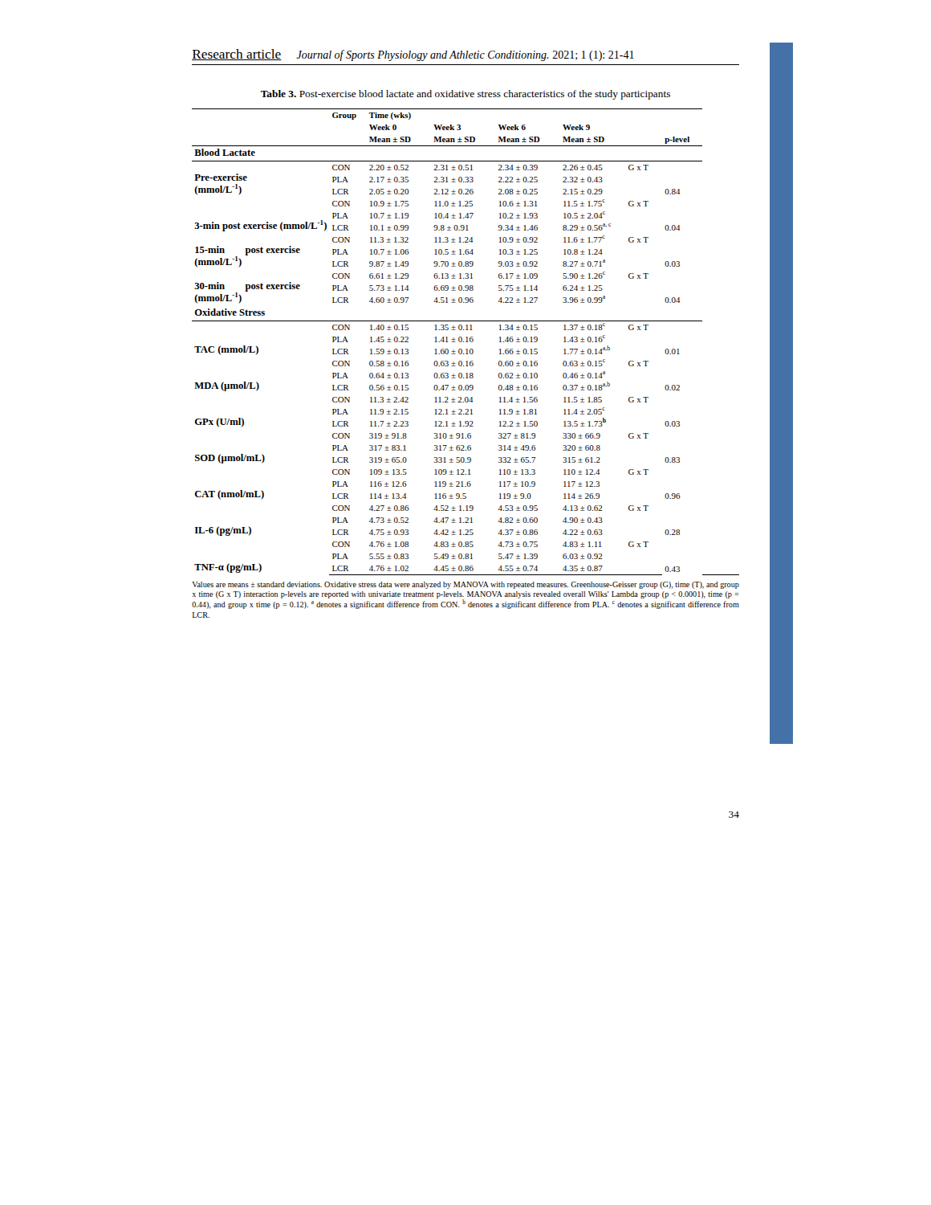Research article
Journal of Sports Physiology and Athletic Conditioning. 2021; 1 (1): 21-41
Table 3. Post-exercise blood lactate and oxidative stress characteristics of the study participants
| | Group | Time (wks) | | |
| | | Week 0 | Week 3 | Week 6 | Week 9 | | |
| | | Mean ± SD | Mean ± SD | Mean ± SD | Mean ± SD | | p-level |
| Blood Lactate |
| Pre-exercise (mmol/L -1 ) | CON | 2.20 ± 0.52 | 2.31 ± 0.51 | 2.34 ± 0.39 | 2.26 ± 0.45 | G x T | 0.84 |
| PLA | 2.17 ± 0.35 | 2.31 ± 0.33 | 2.22 ± 0.25 | 2.32 ± 0.43 | |
| LCR | 2.05 ± 0.20 | 2.12 ± 0.26 | 2.08 ± 0.25 | 2.15 ± 0.29 | |
| 3-min post exercise (mmol/L -1 ) | CON | 10.9 ± 1.75 | 11.0 ± 1.25 | 10.6 ± 1.31 | 11.5 ± 1.75 c | G x T | 0.04 |
| PLA | 10.7 ± 1.19 | 10.4 ± 1.47 | 10.2 ± 1.93 | 10.5 ± 2.04 c | |
| LCR | 10.1 ± 0.99 | 9.8 ± 0.91 | 9.34 ± 1.46 | 8.29 ± 0.56 a, c | |
| 15-min post exercise (mmol/L -1 ) | CON | 11.3 ± 1.32 | 11.3 ± 1.24 | 10.9 ± 0.92 | 11.6 ± 1.77 c | G x T | 0.03 |
| PLA | 10.7 ± 1.06 | 10.5 ± 1.64 | 10.3 ± 1.25 | 10.8 ± 1.24 | |
| LCR | 9.87 ± 1.49 | 9.70 ± 0.89 | 9.03 ± 0.92 | 8.27 ± 0.71 a | |
| 30-min post exercise (mmol/L -1 ) | CON | 6.61 ± 1.29 | 6.13 ± 1.31 | 6.17 ± 1.09 | 5.90 ± 1.26 c | G x T | 0.04 |
| PLA | 5.73 ± 1.14 | 6.69 ± 0.98 | 5.75 ± 1.14 | 6.24 ± 1.25 | |
| LCR | 4.60 ± 0.97 | 4.51 ± 0.96 | 4.22 ± 1.27 | 3.96 ± 0.99 a | |
| Oxidative Stress |
| TAC (mmol/L) | CON | 1.40 ± 0.15 | 1.35 ± 0.11 | 1.34 ± 0.15 | 1.37 ± 0.18 c | G x T | 0.01 |
| PLA | 1.45 ± 0.22 | 1.41 ± 0.16 | 1.46 ± 0.19 | 1.43 ± 0.16 c | |
| LCR | 1.59 ± 0.13 | 1.60 ± 0.10 | 1.66 ± 0.15 | 1.77 ± 0.14 a,b | |
| MDA (µmol/L) | CON | 0.58 ± 0.16 | 0.63 ± 0.16 | 0.60 ± 0.16 | 0.63 ± 0.15 c | G x T | 0.02 |
| PLA | 0.64 ± 0.13 | 0.63 ± 0.18 | 0.62 ± 0.10 | 0.46 ± 0.14 a | |
| LCR | 0.56 ± 0.15 | 0.47 ± 0.09 | 0.48 ± 0.16 | 0.37 ± 0.18 a,b | |
| GPx (U/ml) | CON | 11.3 ± 2.42 | 11.2 ± 2.04 | 11.4 ± 1.56 | 11.5 ± 1.85 | G x T | 0.03 |
| PLA | 11.9 ± 2.15 | 12.1 ± 2.21 | 11.9 ± 1.81 | 11.4 ± 2.05 c | |
| LCR | 11.7 ± 2.23 | 12.1 ± 1.92 | 12.2 ± 1.50 | 13.5 ± 1.73 b | |
| SOD (µmol/mL) | CON | 319 ± 91.8 | 310 ± 91.6 | 327 ± 81.9 | 330 ± 66.9 | G x T | 0.83 |
| PLA | 317 ± 83.1 | 317 ± 62.6 | 314 ± 49.6 | 320 ± 60.8 | |
| LCR | 319 ± 65.0 | 331 ± 50.9 | 332 ± 65.7 | 315 ± 61.2 | |
| CAT (nmol/mL) | CON | 109 ± 13.5 | 109 ± 12.1 | 110 ± 13.3 | 110 ± 12.4 | G x T | 0.96 |
| PLA | 116 ± 12.6 | 119 ± 21.6 | 117 ± 10.9 | 117 ± 12.3 | |
| LCR | 114 ± 13.4 | 116 ± 9.5 | 119 ± 9.0 | 114 ± 26.9 | |
| IL-6 (pg/mL) | CON | 4.27 ± 0.86 | 4.52 ± 1.19 | 4.53 ± 0.95 | 4.13 ± 0.62 | G x T | 0.28 |
| PLA | 4.73 ± 0.52 | 4.47 ± 1.21 | 4.82 ± 0.60 | 4.90 ± 0.43 | |
| LCR | 4.75 ± 0.93 | 4.42 ± 1.25 | 4.37 ± 0.86 | 4.22 ± 0.63 | |
| TNF-α (pg/mL) | CON | 4.76 ± 1.08 | 4.83 ± 0.85 | 4.73 ± 0.75 | 4.83 ± 1.11 | G x T | 0.43 |
| PLA | 5.55 ± 0.83 | 5.49 ± 0.81 | 5.47 ± 1.39 | 6.03 ± 0.92 | |
| LCR | 4.76 ± 1.02 | 4.45 ± 0.86 | 4.55 ± 0.74 | 4.35 ± 0.87 | | |
Values are means ± standard deviations. Oxidative stress data were analyzed by MANOVA with repeated measures. Greenhouse-Geisser group (G), time (T), and group x time (G x T) interaction p-levels are reported with univariate treatment p-levels. MANOVA analysis revealed overall Wilks' Lambda group (p < 0.0001), time (p = 0.44), and group x time (p = 0.12). a denotes a significant difference from CON. b denotes a significant difference from PLA. c denotes a significant difference from LCR.
34